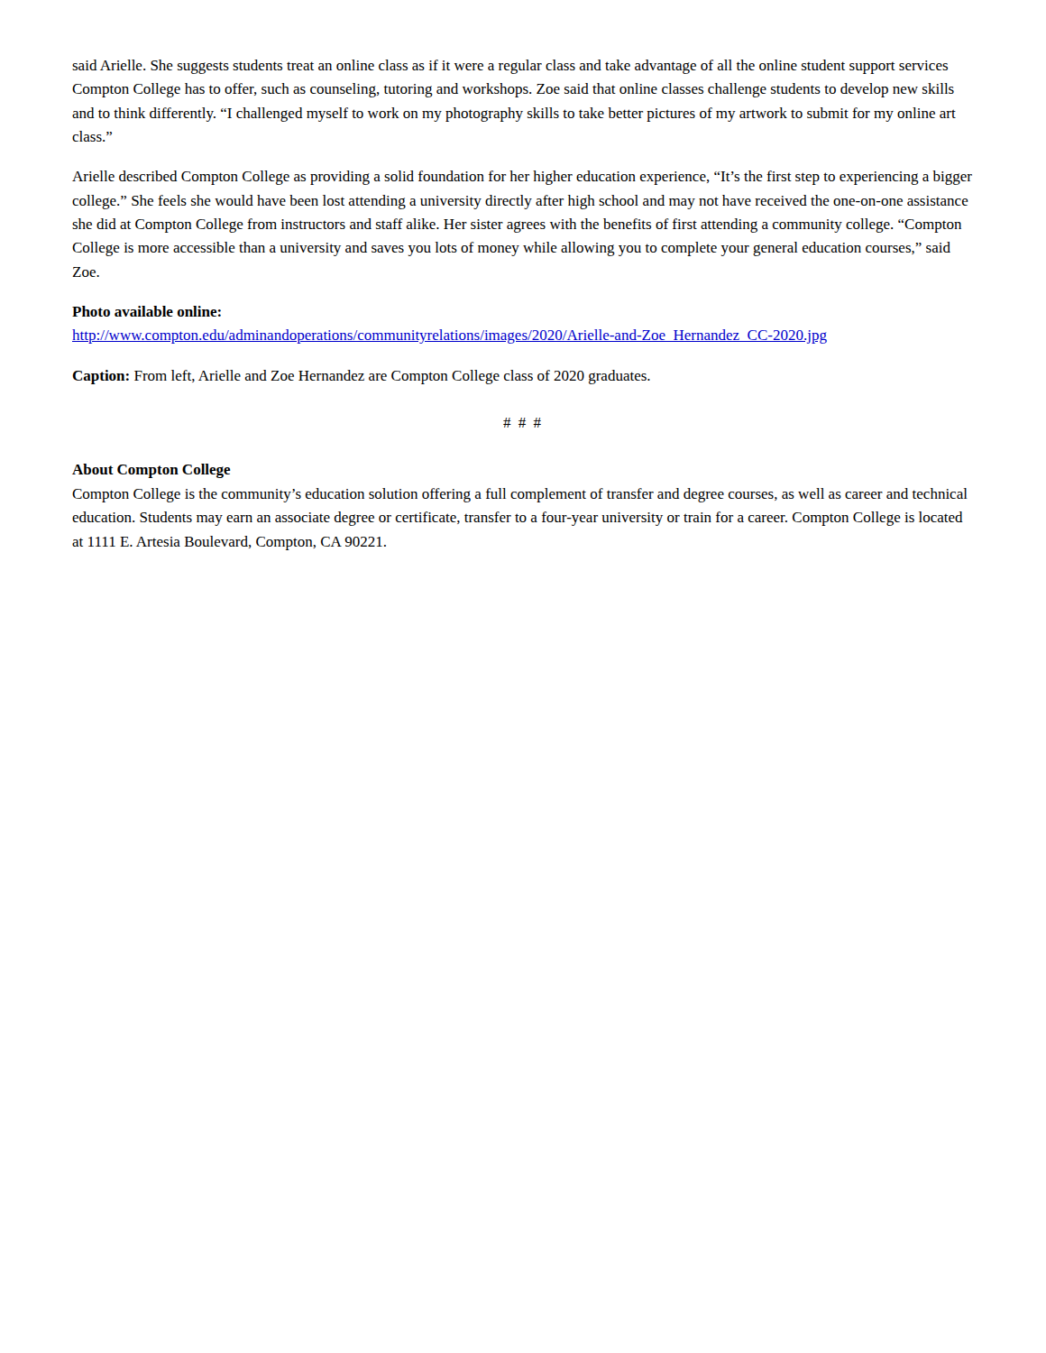said Arielle. She suggests students treat an online class as if it were a regular class and take advantage of all the online student support services Compton College has to offer, such as counseling, tutoring and workshops. Zoe said that online classes challenge students to develop new skills and to think differently. “I challenged myself to work on my photography skills to take better pictures of my artwork to submit for my online art class.”
Arielle described Compton College as providing a solid foundation for her higher education experience, “It’s the first step to experiencing a bigger college.” She feels she would have been lost attending a university directly after high school and may not have received the one-on-one assistance she did at Compton College from instructors and staff alike. Her sister agrees with the benefits of first attending a community college. “Compton College is more accessible than a university and saves you lots of money while allowing you to complete your general education courses,” said Zoe.
Photo available online:
http://www.compton.edu/adminandoperations/communityrelations/images/2020/Arielle-and-Zoe_Hernandez_CC-2020.jpg
Caption: From left, Arielle and Zoe Hernandez are Compton College class of 2020 graduates.
# # #
About Compton College
Compton College is the community’s education solution offering a full complement of transfer and degree courses, as well as career and technical education. Students may earn an associate degree or certificate, transfer to a four-year university or train for a career. Compton College is located at 1111 E. Artesia Boulevard, Compton, CA 90221.